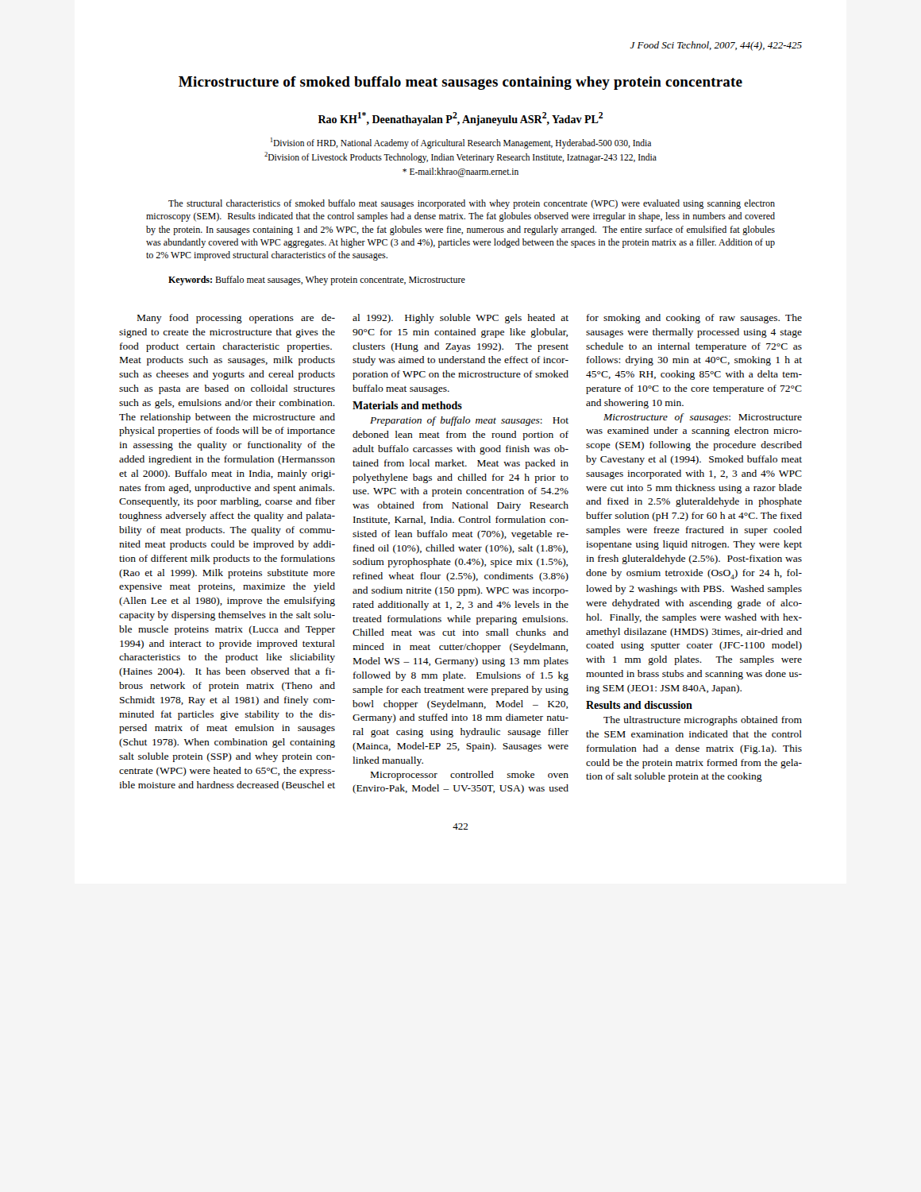J Food Sci Technol, 2007, 44(4), 422-425
Microstructure of smoked buffalo meat sausages containing whey protein concentrate
Rao KH1*, Deenathayalan P2, Anjaneyulu ASR2, Yadav PL2
1Division of HRD, National Academy of Agricultural Research Management, Hyderabad-500 030, India
2Division of Livestock Products Technology, Indian Veterinary Research Institute, Izatnagar-243 122, India
* E-mail:khrao@naarm.ernet.in
The structural characteristics of smoked buffalo meat sausages incorporated with whey protein concentrate (WPC) were evaluated using scanning electron microscopy (SEM). Results indicated that the control samples had a dense matrix. The fat globules observed were irregular in shape, less in numbers and covered by the protein. In sausages containing 1 and 2% WPC, the fat globules were fine, numerous and regularly arranged. The entire surface of emulsified fat globules was abundantly covered with WPC aggregates. At higher WPC (3 and 4%), particles were lodged between the spaces in the protein matrix as a filler. Addition of up to 2% WPC improved structural characteristics of the sausages.
Keywords: Buffalo meat sausages, Whey protein concentrate, Microstructure
Many food processing operations are designed to create the microstructure that gives the food product certain characteristic properties. Meat products such as sausages, milk products such as cheeses and yogurts and cereal products such as pasta are based on colloidal structures such as gels, emulsions and/or their combination. The relationship between the microstructure and physical properties of foods will be of importance in assessing the quality or functionality of the added ingredient in the formulation (Hermansson et al 2000). Buffalo meat in India, mainly originates from aged, unproductive and spent animals. Consequently, its poor marbling, coarse and fiber toughness adversely affect the quality and palatability of meat products. The quality of communited meat products could be improved by addition of different milk products to the formulations (Rao et al 1999). Milk proteins substitute more expensive meat proteins, maximize the yield (Allen Lee et al 1980), improve the emulsifying capacity by dispersing themselves in the salt soluble muscle proteins matrix (Lucca and Tepper 1994) and interact to provide improved textural characteristics to the product like sliciability (Haines 2004). It has been observed that a fibrous network of protein matrix (Theno and Schmidt 1978, Ray et al 1981) and finely comminuted fat particles give stability to the dispersed matrix of meat emulsion in sausages (Schut 1978). When combination gel containing salt soluble protein (SSP) and whey protein concentrate (WPC) were heated to 65°C, the expressible moisture and hardness decreased (Beuschel et al 1992). Highly soluble WPC gels heated at 90°C for 15 min contained grape like globular, clusters (Hung and Zayas 1992). The present study was aimed to understand the effect of incorporation of WPC on the microstructure of smoked buffalo meat sausages.
Materials and methods
Preparation of buffalo meat sausages: Hot deboned lean meat from the round portion of adult buffalo carcasses with good finish was obtained from local market. Meat was packed in polyethylene bags and chilled for 24 h prior to use. WPC with a protein concentration of 54.2% was obtained from National Dairy Research Institute, Karnal, India. Control formulation consisted of lean buffalo meat (70%), vegetable refined oil (10%), chilled water (10%), salt (1.8%), sodium pyrophosphate (0.4%), spice mix (1.5%), refined wheat flour (2.5%), condiments (3.8%) and sodium nitrite (150 ppm). WPC was incorporated additionally at 1, 2, 3 and 4% levels in the treated formulations while preparing emulsions. Chilled meat was cut into small chunks and minced in meat cutter/chopper (Seydelmann, Model WS – 114, Germany) using 13 mm plates followed by 8 mm plate. Emulsions of 1.5 kg sample for each treatment were prepared by using bowl chopper (Seydelmann, Model – K20, Germany) and stuffed into 18 mm diameter natural goat casing using hydraulic sausage filler (Mainca, Model-EP 25, Spain). Sausages were linked manually.
Microprocessor controlled smoke oven (Enviro-Pak, Model – UV-350T, USA) was used for smoking and cooking of raw sausages. The sausages were thermally processed using 4 stage schedule to an internal temperature of 72°C as follows: drying 30 min at 40°C, smoking 1 h at 45°C, 45% RH, cooking 85°C with a delta temperature of 10°C to the core temperature of 72°C and showering 10 min.
Microstructure of sausages: Microstructure was examined under a scanning electron microscope (SEM) following the procedure described by Cavestany et al (1994). Smoked buffalo meat sausages incorporated with 1, 2, 3 and 4% WPC were cut into 5 mm thickness using a razor blade and fixed in 2.5% gluteraldehyde in phosphate buffer solution (pH 7.2) for 60 h at 4°C. The fixed samples were freeze fractured in super cooled isopentane using liquid nitrogen. They were kept in fresh gluteraldehyde (2.5%). Post-fixation was done by osmium tetroxide (OsO4) for 24 h, followed by 2 washings with PBS. Washed samples were dehydrated with ascending grade of alcohol. Finally, the samples were washed with hexamethyl disilazane (HMDS) 3times, air-dried and coated using sputter coater (JFC-1100 model) with 1 mm gold plates. The samples were mounted in brass stubs and scanning was done using SEM (JEO1: JSM 840A, Japan).
Results and discussion
The ultrastructure micrographs obtained from the SEM examination indicated that the control formulation had a dense matrix (Fig.1a). This could be the protein matrix formed from the gelation of salt soluble protein at the cooking
422